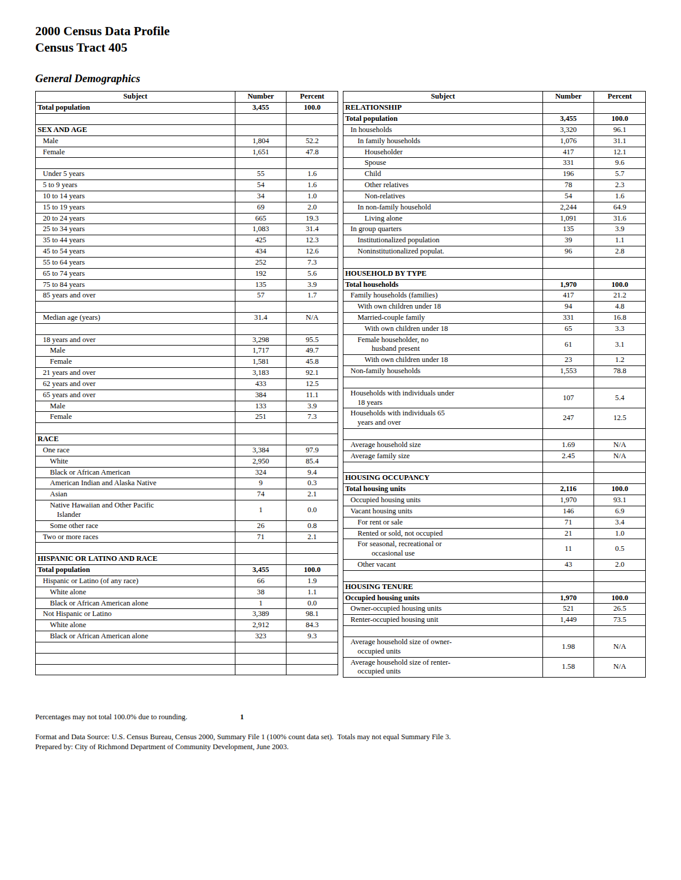2000 Census Data Profile
Census Tract 405
General Demographics
| / Subject / Number / Percent / / --- / --- / --- / / Total population / 3,455 / 100.0 / / Sex and Age / / / / Male / 1,804 / 52.2 / / Female / 1,651 / 47.8 / / Under 5 years / 55 / 1.6 / / 5 to 9 years / 54 / 1.6 / / 10 to 14 years / 34 / 1.0 / / 15 to 19 years / 69 / 2.0 / / 20 to 24 years / 665 / 19.3 / / 25 to 34 years / 1,083 / 31.4 / / 35 to 44 years / 425 / 12.3 / / 45 to 54 years / 434 / 12.6 / / 55 to 64 years / 252 / 7.3 / / 65 to 74 years / 192 / 5.6 / / 75 to 84 years / 135 / 3.9 / / 85 years and over / 57 / 1.7 / / Median age (years) / 31.4 / N/A / / 18 years and over / 3,298 / 95.5 / / Male / 1,717 / 49.7 / / Female / 1,581 / 45.8 / / 21 years and over / 3,183 / 92.1 / / 62 years and over / 433 / 12.5 / / 65 years and over / 384 / 11.1 / / Male / 133 / 3.9 / / Female / 251 / 7.3 / / Race / / / / One race / 3,384 / 97.9 / / White / 2,950 / 85.4 / / Black or African American / 324 / 9.4 / / American Indian and Alaska Native / 9 / 0.3 / / Asian / 74 / 2.1 / / Native Hawaiian and Other Pacific Islander / 1 / 0.0 / / Some other race / 26 / 0.8 / / Two or more races / 71 / 2.1 / / Hispanic or Latino and Race / / / / Total population / 3,455 / 100.0 / / Hispanic or Latino (of any race) / 66 / 1.9 / / White alone / 38 / 1.1 / / Black or African American alone / 1 / 0.0 / / Not Hispanic or Latino / 3,389 / 98.1 / / White alone / 2,912 / 84.3 / / Black or African American alone / 323 / 9.3 / | / Subject / Number / Percent / / --- / --- / --- / / Relationship / / / / Total population / 3,455 / 100.0 / / In households / 3,320 / 96.1 / / In family households / 1,076 / 31.1 / / Householder / 417 / 12.1 / / Spouse / 331 / 9.6 / / Child / 196 / 5.7 / / Other relatives / 78 / 2.3 / / Non-relatives / 54 / 1.6 / / In non-family household / 2,244 / 64.9 / / Living alone / 1,091 / 31.6 / / In group quarters / 135 / 3.9 / / Institutionalized population / 39 / 1.1 / / Noninstitutionalized populat. / 96 / 2.8 / / Household by Type / / / / Total households / 1,970 / 100.0 / / Family households (families) / 417 / 21.2 / / With own children under 18 / 94 / 4.8 / / Married-couple family / 331 / 16.8 / / With own children under 18 / 65 / 3.3 / / Female householder, no husband present / 61 / 3.1 / / With own children under 18 / 23 / 1.2 / / Non-family households / 1,553 / 78.8 / / Households with individuals under 18 years / 107 / 5.4 / / Households with individuals 65 years and over / 247 / 12.5 / / Average household size / 1.69 / N/A / / Average family size / 2.45 / N/A / / Housing Occupancy / / / / Total housing units / 2,116 / 100.0 / / Occupied housing units / 1,970 / 93.1 / / Vacant housing units / 146 / 6.9 / / For rent or sale / 71 / 3.4 / / Rented or sold, not occupied / 21 / 1.0 / / For seasonal, recreational or occasional use / 11 / 0.5 / / Other vacant / 43 / 2.0 / / Housing Tenure / / / / Occupied housing units / 1,970 / 100.0 / / Owner-occupied housing units / 521 / 26.5 / / Renter-occupied housing unit / 1,449 / 73.5 / / Average household size of owner- occupied units / 1.98 / N/A / / Average household size of renter- occupied units / 1.58 / N/A / |
Percentages may not total 100.0% due to rounding. 1
Format and Data Source: U.S. Census Bureau, Census 2000, Summary File 1 (100% count data set). Totals may not equal Summary File 3.
Prepared by: City of Richmond Department of Community Development, June 2003.